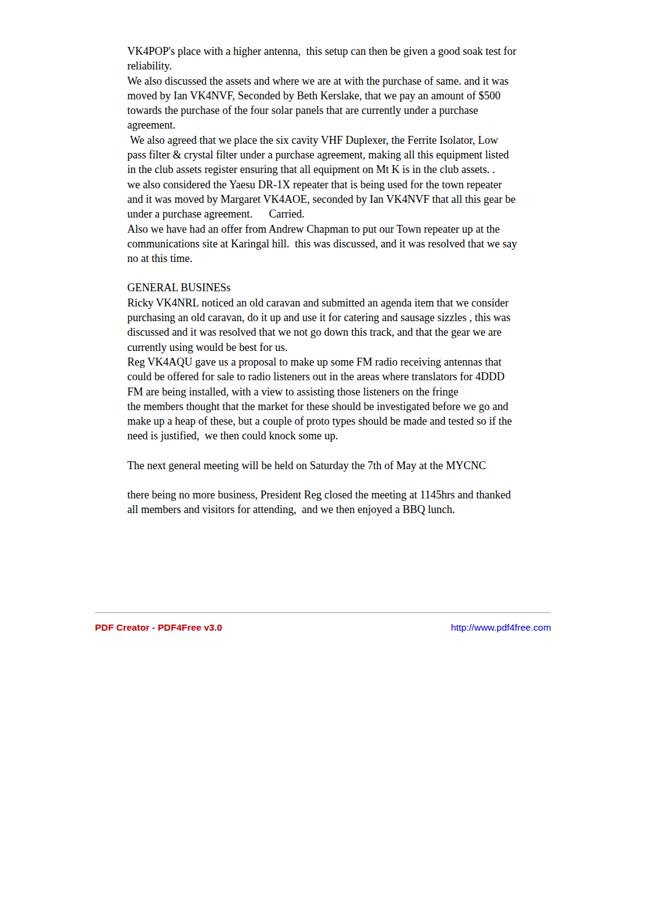VK4POP's place with a higher antenna, this setup can then be given a good soak test for reliability.
We also discussed the assets and where we are at with the purchase of same. and it was moved by Ian VK4NVF, Seconded by Beth Kerslake, that we pay an amount of $500 towards the purchase of the four solar panels that are currently under a purchase agreement.
We also agreed that we place the six cavity VHF Duplexer, the Ferrite Isolator, Low pass filter & crystal filter under a purchase agreement, making all this equipment listed in the club assets register ensuring that all equipment on Mt K is in the club assets. .
we also considered the Yaesu DR-1X repeater that is being used for the town repeater and it was moved by Margaret VK4AOE, seconded by Ian VK4NVF that all this gear be under a purchase agreement. Carried.
Also we have had an offer from Andrew Chapman to put our Town repeater up at the communications site at Karingal hill. this was discussed, and it was resolved that we say no at this time.
GENERAL BUSINESs
Ricky VK4NRL noticed an old caravan and submitted an agenda item that we consider purchasing an old caravan, do it up and use it for catering and sausage sizzles , this was discussed and it was resolved that we not go down this track, and that the gear we are currently using would be best for us.
Reg VK4AQU gave us a proposal to make up some FM radio receiving antennas that could be offered for sale to radio listeners out in the areas where translators for 4DDD FM are being installed, with a view to assisting those listeners on the fringe
the members thought that the market for these should be investigated before we go and make up a heap of these, but a couple of proto types should be made and tested so if the need is justified, we then could knock some up.
The next general meeting will be held on Saturday the 7th of May at the MYCNC
there being no more business, President Reg closed the meeting at 1145hrs and thanked all members and visitors for attending, and we then enjoyed a BBQ lunch.
PDF Creator - PDF4Free v3.0
http://www.pdf4free.com